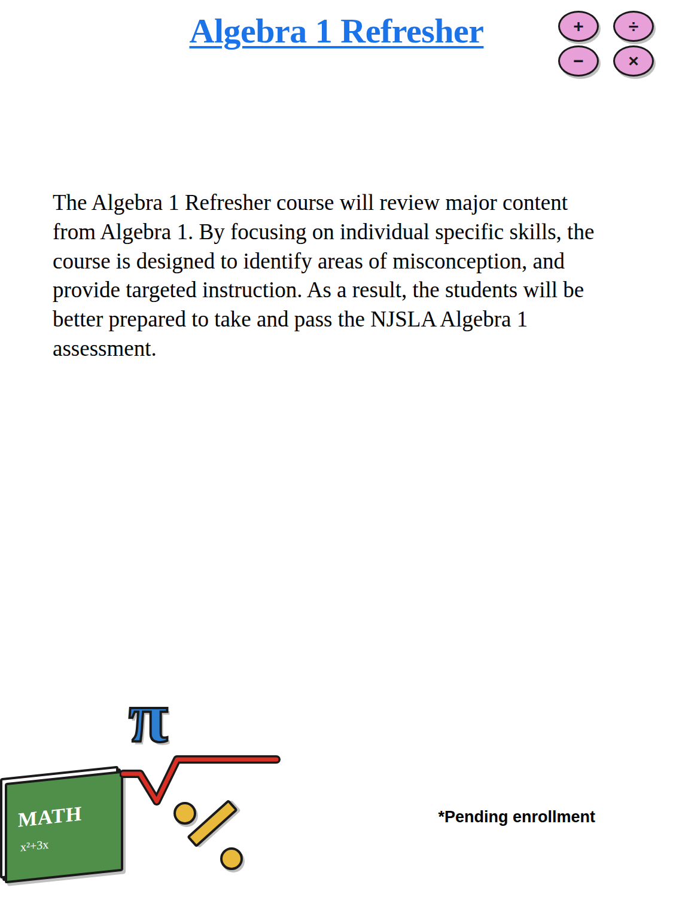+
÷
−
×
Algebra 1 Refresher
The Algebra 1 Refresher course will review major content from Algebra 1. By focusing on individual specific skills, the course is designed to identify areas of misconception, and provide targeted instruction. As a result, the students will be better prepared to take and pass the NJSLA Algebra 1 assessment.
MATH
x²+3x
π
*Pending enrollment